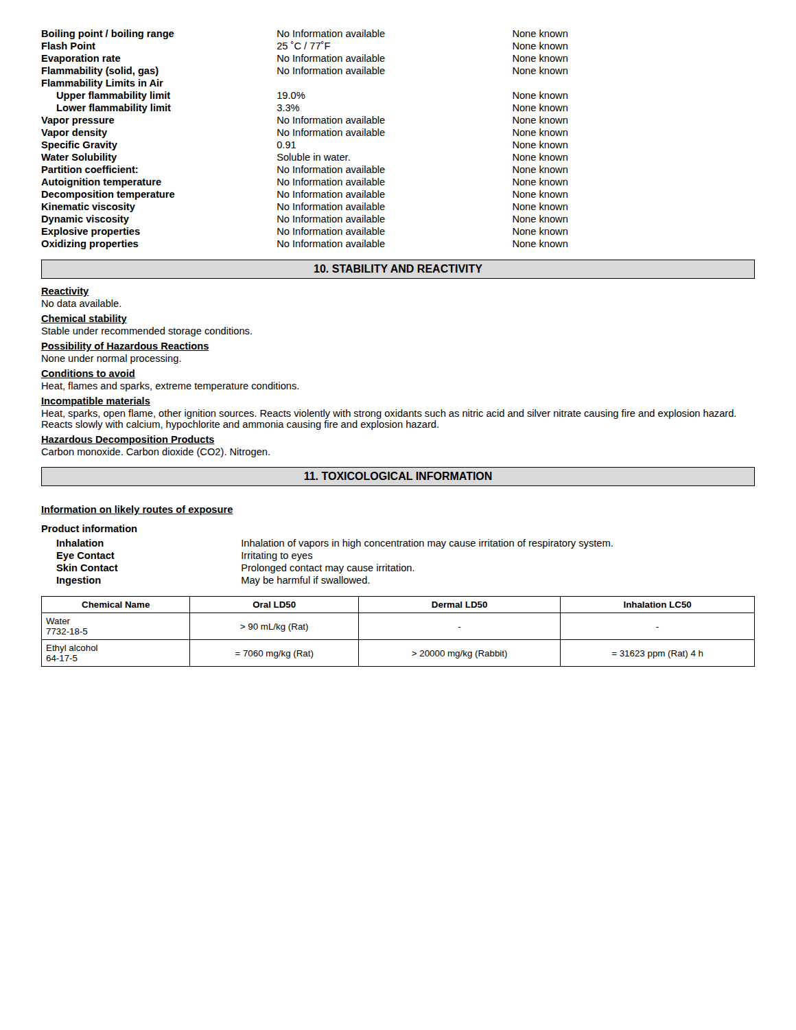| Boiling point / boiling range | No Information available | None known |
| Flash Point | 25 ˚C / 77˚F | None known |
| Evaporation rate | No Information available | None known |
| Flammability (solid, gas) | No Information available | None known |
| Flammability Limits in Air | | |
| Upper flammability limit | 19.0% | None known |
| Lower flammability limit | 3.3% | None known |
| Vapor pressure | No Information available | None known |
| Vapor density | No Information available | None known |
| Specific Gravity | 0.91 | None known |
| Water Solubility | Soluble in water. | None known |
| Partition coefficient: | No Information available | None known |
| Autoignition temperature | No Information available | None known |
| Decomposition temperature | No Information available | None known |
| Kinematic viscosity | No Information available | None known |
| Dynamic viscosity | No Information available | None known |
| Explosive properties | No Information available | None known |
| Oxidizing properties | No Information available | None known |
10. STABILITY AND REACTIVITY
Reactivity
No data available.
Chemical stability
Stable under recommended storage conditions.
Possibility of Hazardous Reactions
None under normal processing.
Conditions to avoid
Heat, flames and sparks, extreme temperature conditions.
Incompatible materials
Heat, sparks, open flame, other ignition sources. Reacts violently with strong oxidants such as nitric acid and silver nitrate causing fire and explosion hazard. Reacts slowly with calcium, hypochlorite and ammonia causing fire and explosion hazard.
Hazardous Decomposition Products
Carbon monoxide. Carbon dioxide (CO2). Nitrogen.
11. TOXICOLOGICAL INFORMATION
Information on likely routes of exposure
Product information
| Inhalation | Inhalation of vapors in high concentration may cause irritation of respiratory system. |
| Eye Contact | Irritating to eyes |
| Skin Contact | Prolonged contact may cause irritation. |
| Ingestion | May be harmful if swallowed. |
| Chemical Name | Oral LD50 | Dermal LD50 | Inhalation LC50 |
| --- | --- | --- | --- |
| Water 7732-18-5 | > 90 mL/kg (Rat) | - | - |
| Ethyl alcohol 64-17-5 | = 7060 mg/kg (Rat) | > 20000 mg/kg (Rabbit) | = 31623 ppm (Rat) 4 h |